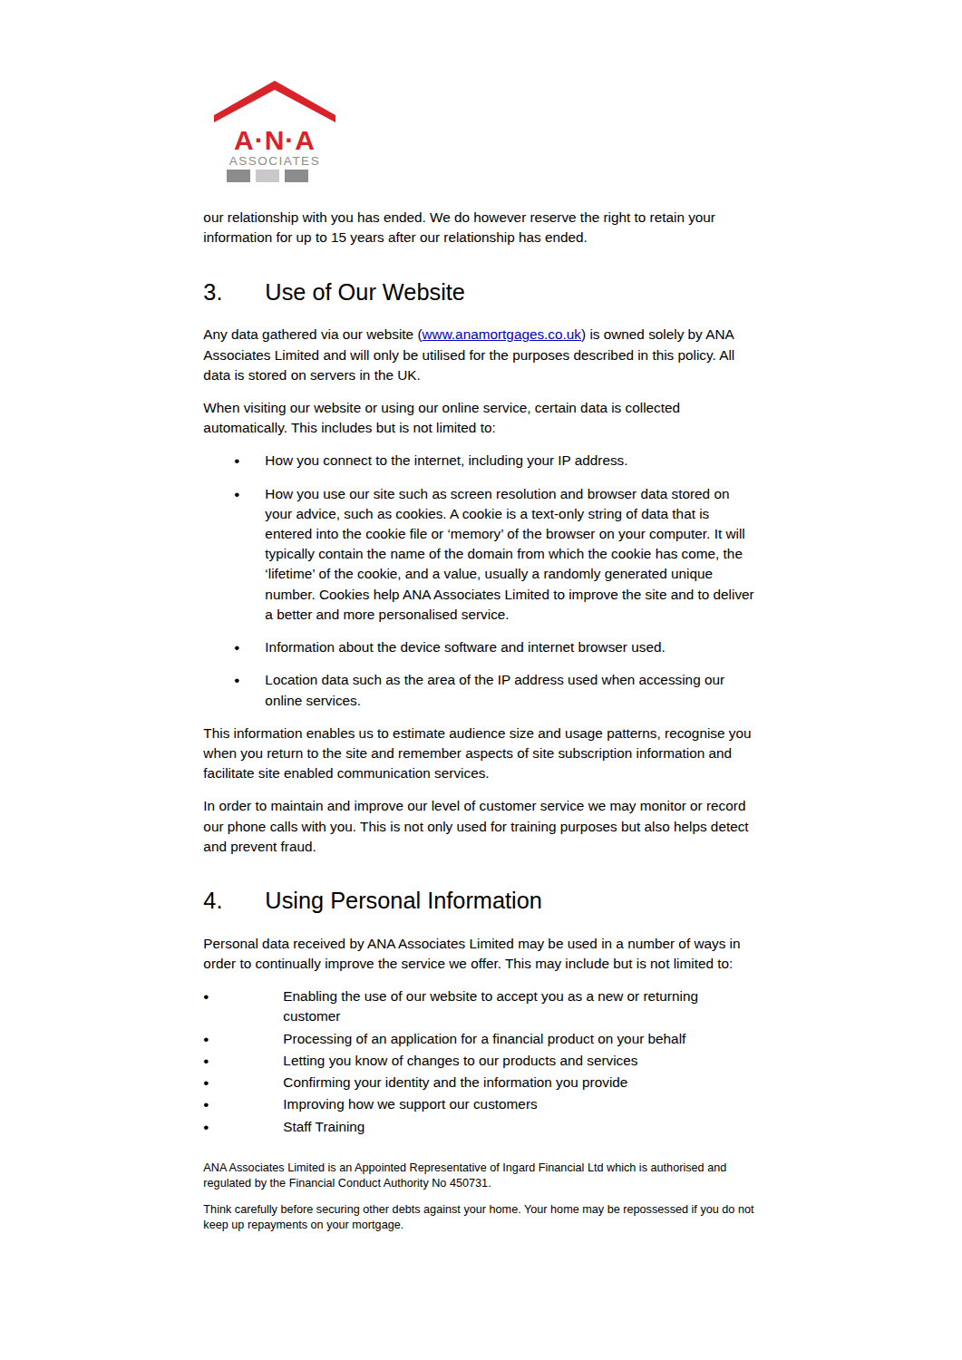ANA Associates A·N·A ASSOCIATES
our relationship with you has ended. We do however reserve the right to retain your information for up to 15 years after our relationship has ended.
3. Use of Our Website
Any data gathered via our website (www.anamortgages.co.uk) is owned solely by ANA Associates Limited and will only be utilised for the purposes described in this policy. All data is stored on servers in the UK.
When visiting our website or using our online service, certain data is collected automatically. This includes but is not limited to:
How you connect to the internet, including your IP address.
How you use our site such as screen resolution and browser data stored on your advice, such as cookies. A cookie is a text-only string of data that is entered into the cookie file or ‘memory’ of the browser on your computer. It will typically contain the name of the domain from which the cookie has come, the ‘lifetime’ of the cookie, and a value, usually a randomly generated unique number. Cookies help ANA Associates Limited to improve the site and to deliver a better and more personalised service.
Information about the device software and internet browser used.
Location data such as the area of the IP address used when accessing our online services.
This information enables us to estimate audience size and usage patterns, recognise you when you return to the site and remember aspects of site subscription information and facilitate site enabled communication services.
In order to maintain and improve our level of customer service we may monitor or record our phone calls with you. This is not only used for training purposes but also helps detect and prevent fraud.
4. Using Personal Information
Personal data received by ANA Associates Limited may be used in a number of ways in order to continually improve the service we offer. This may include but is not limited to:
Enabling the use of our website to accept you as a new or returning customer
Processing of an application for a financial product on your behalf
Letting you know of changes to our products and services
Confirming your identity and the information you provide
Improving how we support our customers
Staff Training
ANA Associates Limited is an Appointed Representative of Ingard Financial Ltd which is authorised and regulated by the Financial Conduct Authority No 450731.
Think carefully before securing other debts against your home. Your home may be repossessed if you do not keep up repayments on your mortgage.